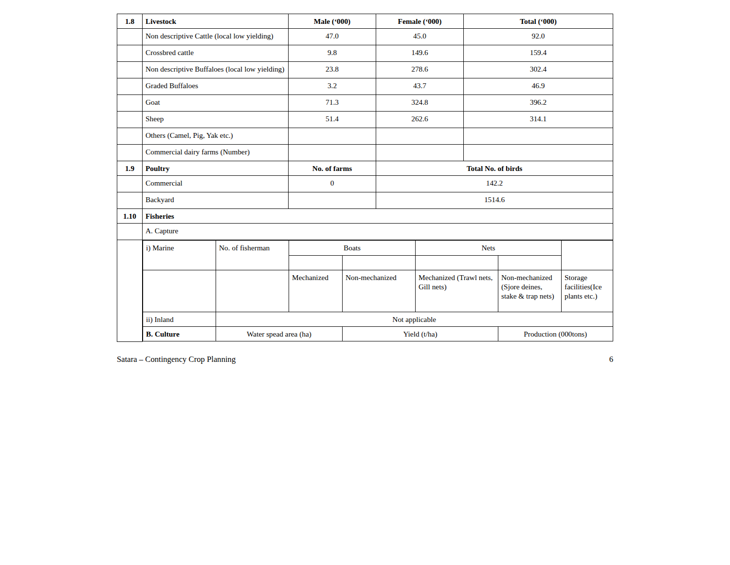| 1.8 | Livestock | Male (‘000) | Female (‘000) | Total (‘000) |
| | Non descriptive Cattle (local low yielding) | 47.0 | 45.0 | 92.0 |
| | Crossbred cattle | 9.8 | 149.6 | 159.4 |
| | Non descriptive Buffaloes (local low yielding) | 23.8 | 278.6 | 302.4 |
| | Graded Buffaloes | 3.2 | 43.7 | 46.9 |
| | Goat | 71.3 | 324.8 | 396.2 |
| | Sheep | 51.4 | 262.6 | 314.1 |
| | Others (Camel, Pig, Yak etc.) | | | |
| | Commercial dairy farms (Number) | | | |
| 1.9 | Poultry | No. of farms | Total No. of birds |
| | Commercial | 0 | 142.2 |
| | Backyard | | 1514.6 |
| 1.10 | Fisheries |
| | A. Capture |
| | / i) Marine / No. of fisherman / Boats / Nets / / / / / Mechanized / Non-mechanized / Mechanized (Trawl nets, Gill nets) / Non-mechanized (Sjore deines, stake & trap nets) / Storage facilities(Ice plants etc.) / / ii) Inland / Not applicable / / B. Culture / Water spead area (ha) / Yield (t/ha) / Production (000tons) / |
Satara – Contingency Crop Planning
6